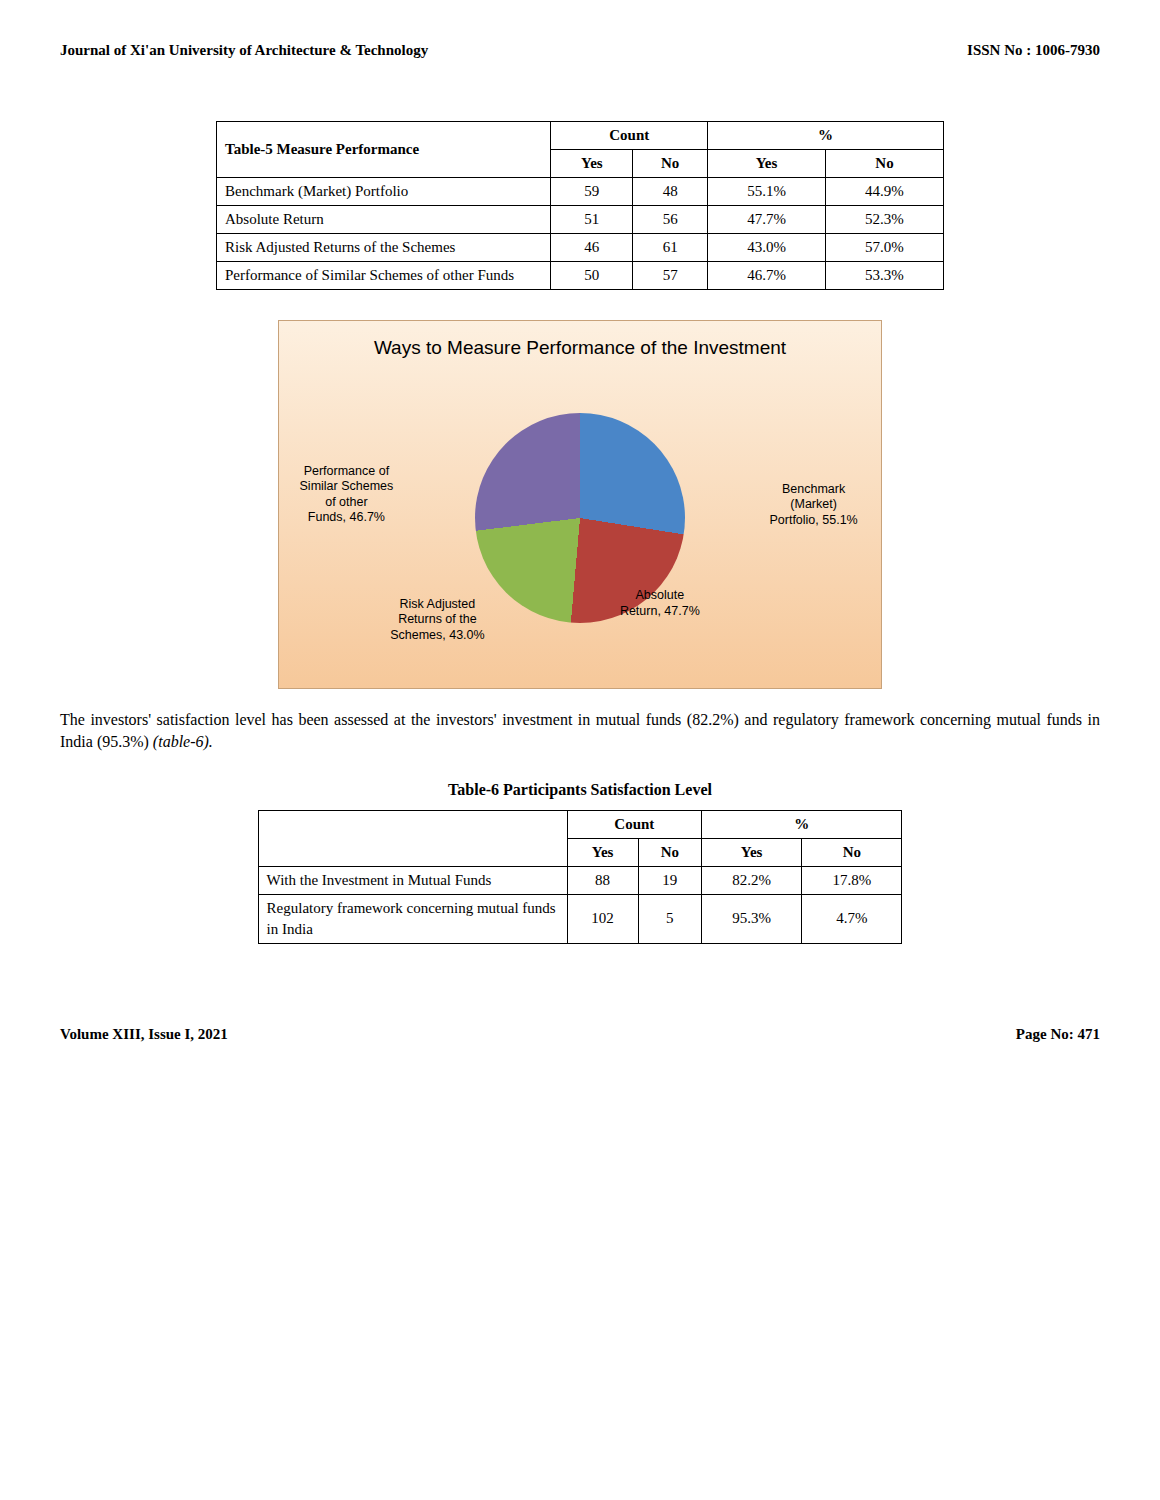Journal of Xi'an University of Architecture & Technology
ISSN No : 1006-7930
| Table-5 Measure Performance | Count | % |
| --- | --- | --- |
| Yes | No | Yes | No |
| Benchmark (Market) Portfolio | 59 | 48 | 55.1% | 44.9% |
| Absolute Return | 51 | 56 | 47.7% | 52.3% |
| Risk Adjusted Returns of the Schemes | 46 | 61 | 43.0% | 57.0% |
| Performance of Similar Schemes of other Funds | 50 | 57 | 46.7% | 53.3% |
Ways to Measure Performance of the Investment
Benchmark
(Market)
Portfolio, 55.1%
Absolute
Return, 47.7%
Risk Adjusted
Returns of the
Schemes, 43.0%
Performance of
Similar Schemes
of other
Funds, 46.7%
The investors' satisfaction level has been assessed at the investors' investment in mutual funds (82.2%) and regulatory framework concerning mutual funds in India (95.3%) (table-6).
Table-6 Participants Satisfaction Level
| | Count | % |
| --- | --- | --- |
| Yes | No | Yes | No |
| With the Investment in Mutual Funds | 88 | 19 | 82.2% | 17.8% |
| Regulatory framework concerning mutual funds in India | 102 | 5 | 95.3% | 4.7% |
Volume XIII, Issue I, 2021
Page No: 471